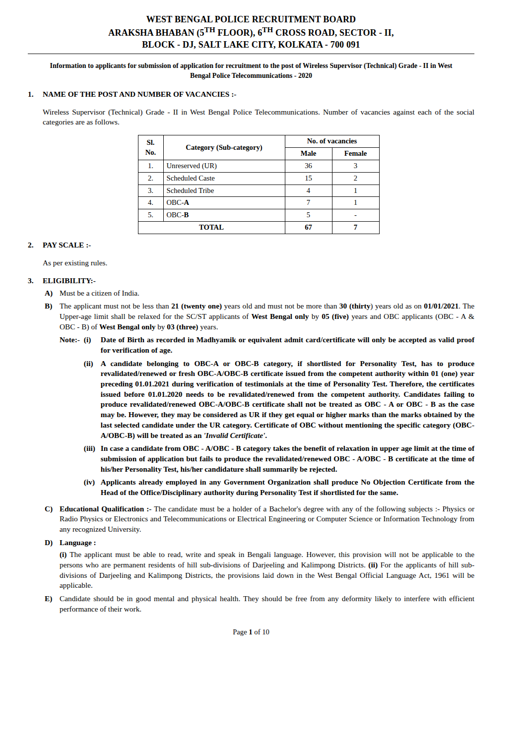West Bengal Police Recruitment Board Araksha Bhaban (5th Floor), 6th Cross Road, Sector - II, Block - DJ, Salt Lake City, Kolkata - 700 091
Information to applicants for submission of application for recruitment to the post of Wireless Supervisor (Technical) Grade - II in West Bengal Police Telecommunications - 2020
Name of the post and number of vacancies :-
Wireless Supervisor (Technical) Grade - II in West Bengal Police Telecommunications. Number of vacancies against each of the social categories are as follows.
| Sl. No. | Category (Sub-category) | No. of vacancies |
| --- | --- | --- |
| Male | Female |
| 1. | Unreserved (UR) | 36 | 3 |
| 2. | Scheduled Caste | 15 | 2 |
| 3. | Scheduled Tribe | 4 | 1 |
| 4. | OBC- A | 7 | 1 |
| 5. | OBC- B | 5 | - |
| TOTAL | 67 | 7 |
Pay Scale :-
As per existing rules.
Eligibility:-
Must be a citizen of India.
The applicant must not be less than 21 (twenty one) years old and must not be more than 30 (thirty) years old as on 01/01/2021. The Upper-age limit shall be relaxed for the SC/ST applicants of West Bengal only by 05 (five) years and OBC applicants (OBC - A & OBC - B) of West Bengal only by 03 (three) years.
Note:-
Date of Birth as recorded in Madhyamik or equivalent admit card/certificate will only be accepted as valid proof for verification of age.
A candidate belonging to OBC-A or OBC-B category, if shortlisted for Personality Test, has to produce revalidated/renewed or fresh OBC-A/OBC-B certificate issued from the competent authority within 01 (one) year preceding 01.01.2021 during verification of testimonials at the time of Personality Test. Therefore, the certificates issued before 01.01.2020 needs to be revalidated/renewed from the competent authority. Candidates failing to produce revalidated/renewed OBC-A/OBC-B certificate shall not be treated as OBC - A or OBC - B as the case may be. However, they may be considered as UR if they get equal or higher marks than the marks obtained by the last selected candidate under the UR category. Certificate of OBC without mentioning the specific category (OBC-A/OBC-B) will be treated as an 'Invalid Certificate'.
In case a candidate from OBC - A/OBC - B category takes the benefit of relaxation in upper age limit at the time of submission of application but fails to produce the revalidated/renewed OBC - A/OBC - B certificate at the time of his/her Personality Test, his/her candidature shall summarily be rejected.
Applicants already employed in any Government Organization shall produce No Objection Certificate from the Head of the Office/Disciplinary authority during Personality Test if shortlisted for the same.
Educational Qualification :- The candidate must be a holder of a Bachelor's degree with any of the following subjects :- Physics or Radio Physics or Electronics and Telecommunications or Electrical Engineering or Computer Science or Information Technology from any recognized University.
Language :
(i) The applicant must be able to read, write and speak in Bengali language. However, this provision will not be applicable to the persons who are permanent residents of hill sub-divisions of Darjeeling and Kalimpong Districts. (ii) For the applicants of hill sub-divisions of Darjeeling and Kalimpong Districts, the provisions laid down in the West Bengal Official Language Act, 1961 will be applicable.
Candidate should be in good mental and physical health. They should be free from any deformity likely to interfere with efficient performance of their work.
Page 1 of 10